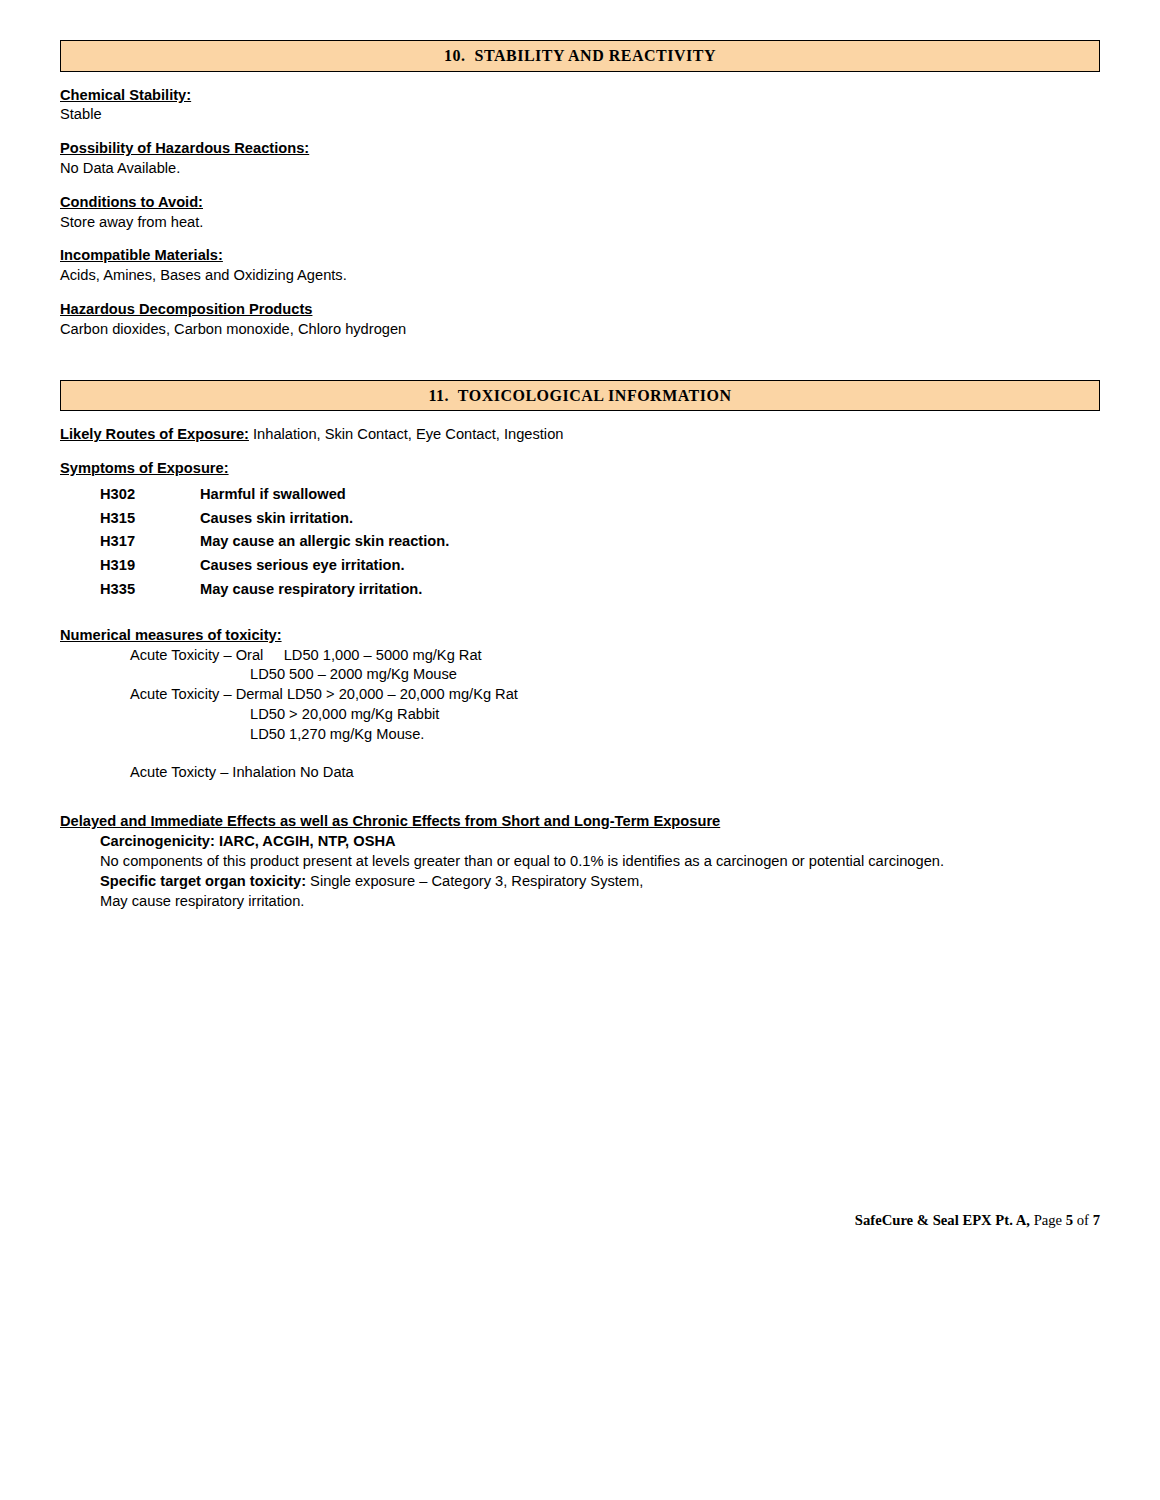10. STABILITY AND REACTIVITY
Chemical Stability:
Stable
Possibility of Hazardous Reactions:
No Data Available.
Conditions to Avoid:
Store away from heat.
Incompatible Materials:
Acids, Amines, Bases and Oxidizing Agents.
Hazardous Decomposition Products
Carbon dioxides, Carbon monoxide, Chloro hydrogen
11. TOXICOLOGICAL INFORMATION
Likely Routes of Exposure: Inhalation, Skin Contact, Eye Contact, Ingestion
Symptoms of Exposure:
| H302 | Harmful if swallowed |
| H315 | Causes skin irritation. |
| H317 | May cause an allergic skin reaction. |
| H319 | Causes serious eye irritation. |
| H335 | May cause respiratory irritation. |
Numerical measures of toxicity:
Acute Toxicity – Oral LD50 1,000 – 5000 mg/Kg Rat
LD50 500 – 2000 mg/Kg Mouse
Acute Toxicity – Dermal LD50 > 20,000 – 20,000 mg/Kg Rat
LD50 > 20,000 mg/Kg Rabbit
LD50 1,270 mg/Kg Mouse.
Acute Toxicty – Inhalation No Data
Delayed and Immediate Effects as well as Chronic Effects from Short and Long-Term Exposure
Carcinogenicity: IARC, ACGIH, NTP, OSHA
No components of this product present at levels greater than or equal to 0.1% is identifies as a carcinogen or potential carcinogen.
Specific target organ toxicity: Single exposure – Category 3, Respiratory System,
May cause respiratory irritation.
SafeCure & Seal EPX Pt. A, Page 5 of 7